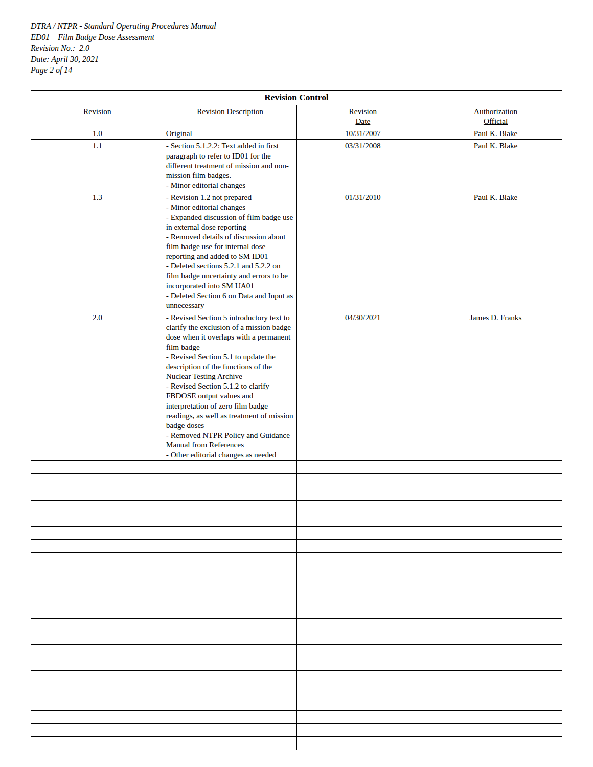DTRA / NTPR - Standard Operating Procedures Manual ED01 – Film Badge Dose Assessment Revision No.: 2.0 Date: April 30, 2021 Page 2 of 14
Revision Control
| Revision | Revision Description | Revision Date | Authorization Official |
| --- | --- | --- | --- |
| 1.0 | Original | 10/31/2007 | Paul K. Blake |
| 1.1 | - Section 5.1.2.2: Text added in first paragraph to refer to ID01 for the different treatment of mission and non-mission film badges. - Minor editorial changes | 03/31/2008 | Paul K. Blake |
| 1.3 | - Revision 1.2 not prepared - Minor editorial changes - Expanded discussion of film badge use in external dose reporting - Removed details of discussion about film badge use for internal dose reporting and added to SM ID01 - Deleted sections 5.2.1 and 5.2.2 on film badge uncertainty and errors to be incorporated into SM UA01 - Deleted Section 6 on Data and Input as unnecessary | 01/31/2010 | Paul K. Blake |
| 2.0 | - Revised Section 5 introductory text to clarify the exclusion of a mission badge dose when it overlaps with a permanent film badge - Revised Section 5.1 to update the description of the functions of the Nuclear Testing Archive - Revised Section 5.1.2 to clarify FBDOSE output values and interpretation of zero film badge readings, as well as treatment of mission badge doses - Removed NTPR Policy and Guidance Manual from References - Other editorial changes as needed | 04/30/2021 | James D. Franks |